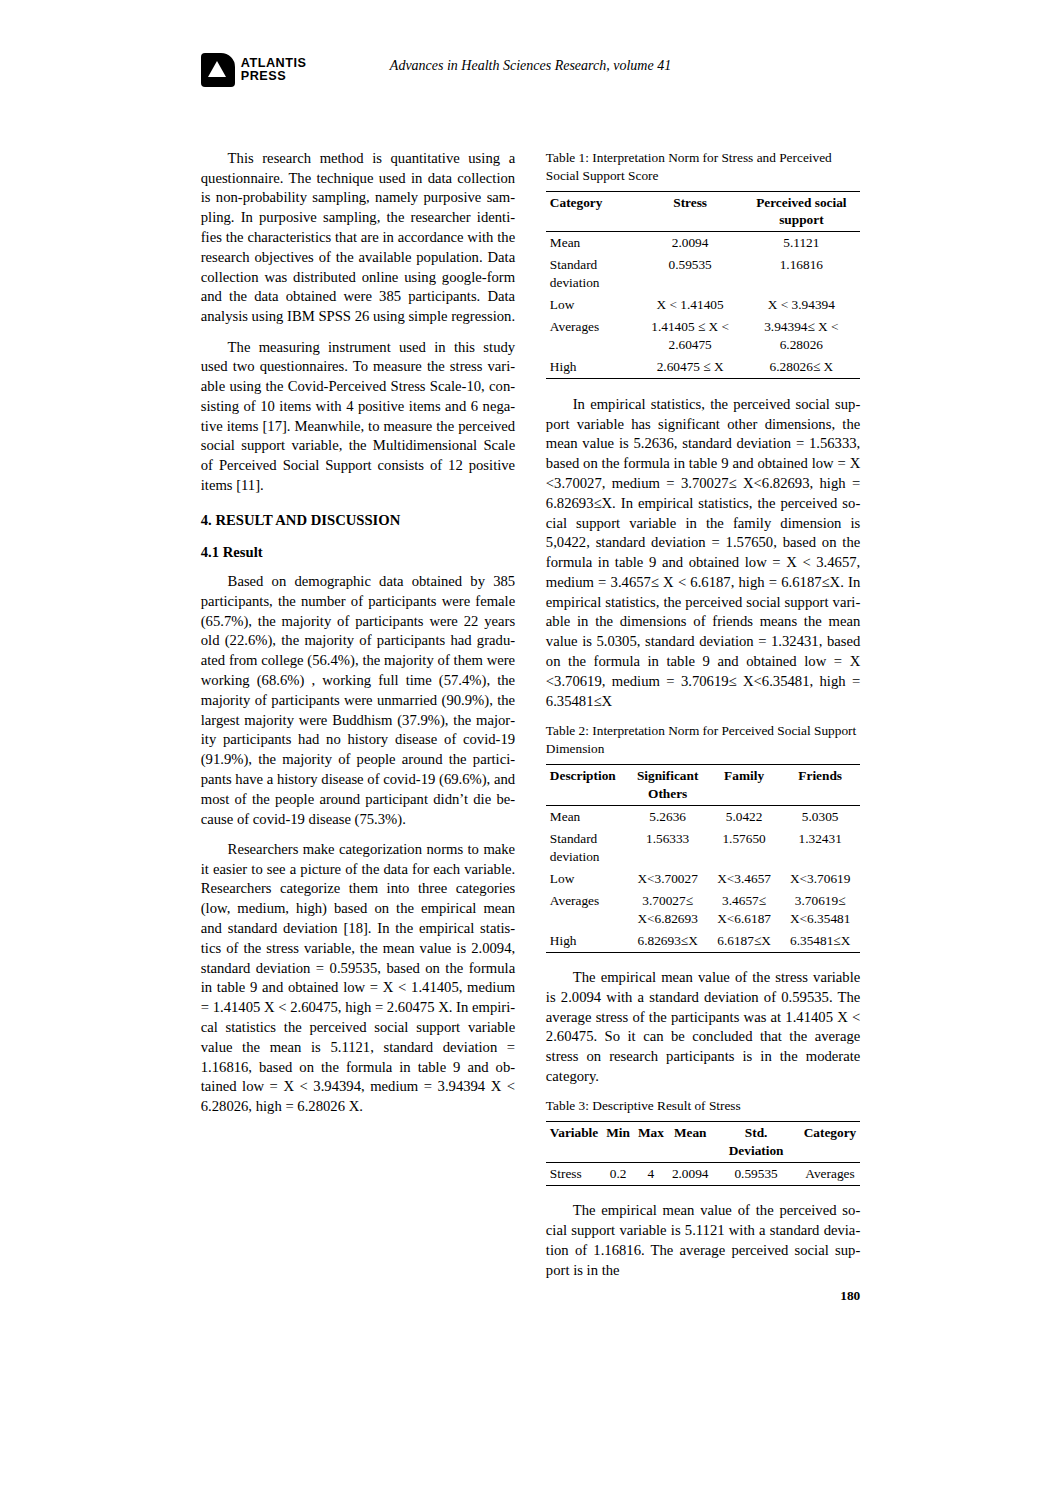ATLANTIS
PRESS
Advances in Health Sciences Research, volume 41
This research method is quantitative using a questionnaire. The technique used in data collection is non-probability sampling, namely purposive sampling. In purposive sampling, the researcher identifies the characteristics that are in accordance with the research objectives of the available population. Data collection was distributed online using google-form and the data obtained were 385 participants. Data analysis using IBM SPSS 26 using simple regression.
The measuring instrument used in this study used two questionnaires. To measure the stress variable using the Covid-Perceived Stress Scale-10, consisting of 10 items with 4 positive items and 6 negative items [17]. Meanwhile, to measure the perceived social support variable, the Multidimensional Scale of Perceived Social Support consists of 12 positive items [11].
4. RESULT AND DISCUSSION
4.1 Result
Based on demographic data obtained by 385 participants, the number of participants were female (65.7%), the majority of participants were 22 years old (22.6%), the majority of participants had graduated from college (56.4%), the majority of them were working (68.6%) , working full time (57.4%), the majority of participants were unmarried (90.9%), the largest majority were Buddhism (37.9%), the majority participants had no history disease of covid-19 (91.9%), the majority of people around the participants have a history disease of covid-19 (69.6%), and most of the people around participant didn’t die because of covid-19 disease (75.3%).
Researchers make categorization norms to make it easier to see a picture of the data for each variable. Researchers categorize them into three categories (low, medium, high) based on the empirical mean and standard deviation [18]. In the empirical statistics of the stress variable, the mean value is 2.0094, standard deviation = 0.59535, based on the formula in table 9 and obtained low = X < 1.41405, medium = 1.41405 X < 2.60475, high = 2.60475 X. In empirical statistics the perceived social support variable value the mean is 5.1121, standard deviation = 1.16816, based on the formula in table 9 and obtained low = X < 3.94394, medium = 3.94394 X < 6.28026, high = 6.28026 X.
Table 1: Interpretation Norm for Stress and Perceived Social Support Score
| Category | Stress | Perceived social support |
| --- | --- | --- |
| Mean | 2.0094 | 5.1121 |
| Standard deviation | 0.59535 | 1.16816 |
| Low | X < 1.41405 | X < 3.94394 |
| Averages | 1.41405 ≤ X < 2.60475 | 3.94394≤ X < 6.28026 |
| High | 2.60475 ≤ X | 6.28026≤ X |
In empirical statistics, the perceived social support variable has significant other dimensions, the mean value is 5.2636, standard deviation = 1.56333, based on the formula in table 9 and obtained low = X <3.70027, medium = 3.70027≤ X<6.82693, high = 6.82693≤X. In empirical statistics, the perceived social support variable in the family dimension is 5,0422, standard deviation = 1.57650, based on the formula in table 9 and obtained low = X < 3.4657, medium = 3.4657≤ X < 6.6187, high = 6.6187≤X. In empirical statistics, the perceived social support variable in the dimensions of friends means the mean value is 5.0305, standard deviation = 1.32431, based on the formula in table 9 and obtained low = X <3.70619, medium = 3.70619≤ X<6.35481, high = 6.35481≤X
Table 2: Interpretation Norm for Perceived Social Support Dimension
| Description | Significant Others | Family | Friends |
| --- | --- | --- | --- |
| Mean | 5.2636 | 5.0422 | 5.0305 |
| Standard deviation | 1.56333 | 1.57650 | 1.32431 |
| Low | X<3.70027 | X<3.4657 | X<3.70619 |
| Averages | 3.70027≤ X<6.82693 | 3.4657≤ X<6.6187 | 3.70619≤ X<6.35481 |
| High | 6.82693≤X | 6.6187≤X | 6.35481≤X |
The empirical mean value of the stress variable is 2.0094 with a standard deviation of 0.59535. The average stress of the participants was at 1.41405 X < 2.60475. So it can be concluded that the average stress on research participants is in the moderate category.
Table 3: Descriptive Result of Stress
| Variable | Min | Max | Mean | Std. Deviation | Category |
| --- | --- | --- | --- | --- | --- |
| Stress | 0.2 | 4 | 2.0094 | 0.59535 | Averages |
The empirical mean value of the perceived social support variable is 5.1121 with a standard deviation of 1.16816. The average perceived social support is in the
180